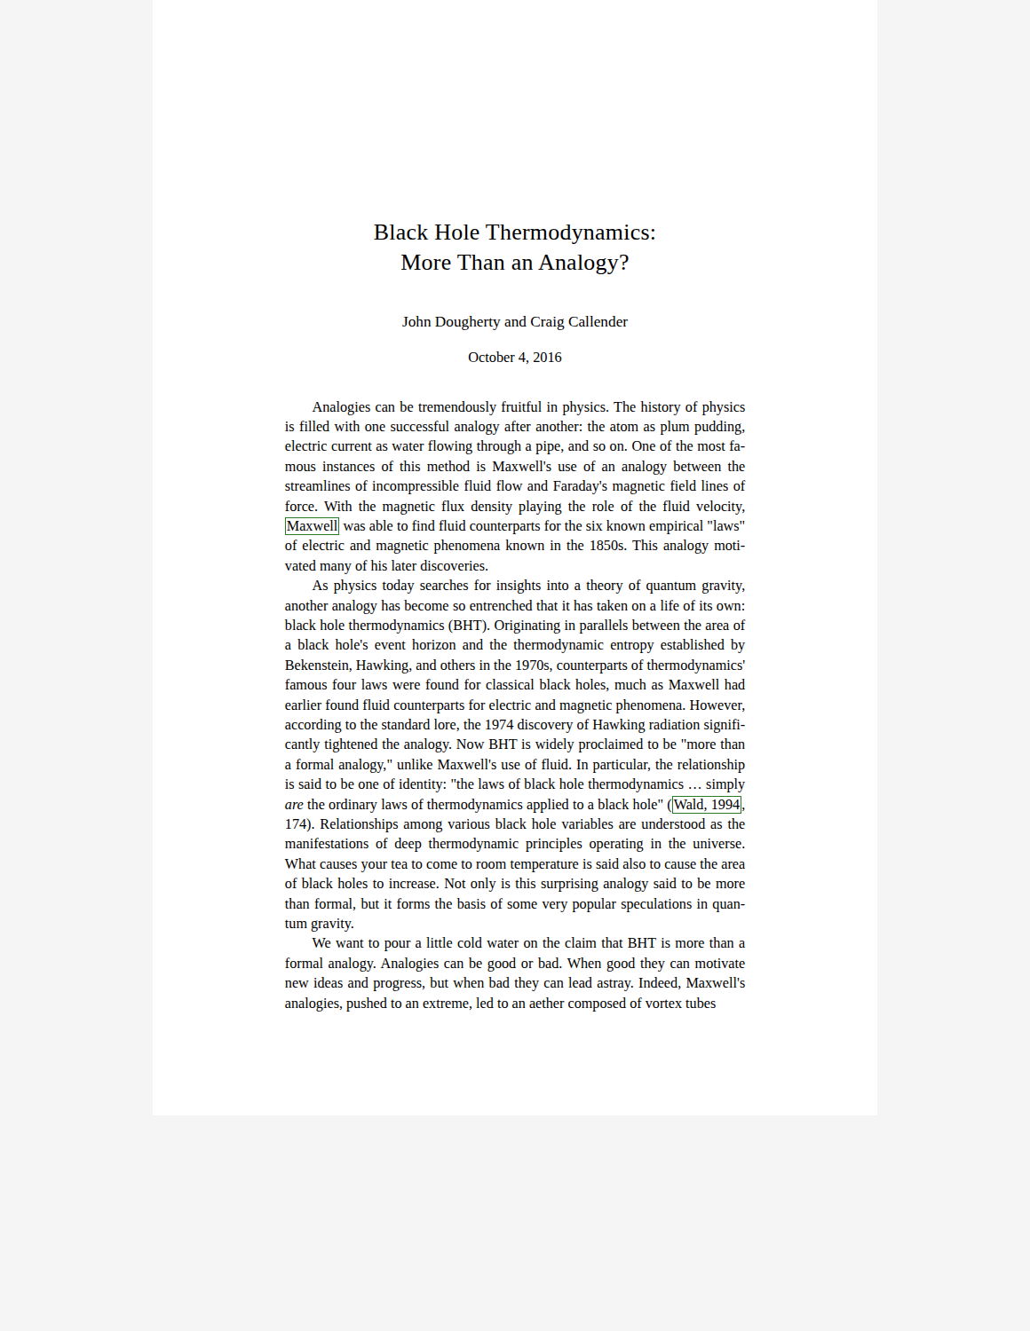Black Hole Thermodynamics:
More Than an Analogy?
John Dougherty and Craig Callender
October 4, 2016
Analogies can be tremendously fruitful in physics. The history of physics is filled with one successful analogy after another: the atom as plum pudding, electric current as water flowing through a pipe, and so on. One of the most famous instances of this method is Maxwell's use of an analogy between the streamlines of incompressible fluid flow and Faraday's magnetic field lines of force. With the magnetic flux density playing the role of the fluid velocity, Maxwell was able to find fluid counterparts for the six known empirical "laws" of electric and magnetic phenomena known in the 1850s. This analogy motivated many of his later discoveries.
As physics today searches for insights into a theory of quantum gravity, another analogy has become so entrenched that it has taken on a life of its own: black hole thermodynamics (BHT). Originating in parallels between the area of a black hole's event horizon and the thermodynamic entropy established by Bekenstein, Hawking, and others in the 1970s, counterparts of thermodynamics' famous four laws were found for classical black holes, much as Maxwell had earlier found fluid counterparts for electric and magnetic phenomena. However, according to the standard lore, the 1974 discovery of Hawking radiation significantly tightened the analogy. Now BHT is widely proclaimed to be "more than a formal analogy," unlike Maxwell's use of fluid. In particular, the relationship is said to be one of identity: "the laws of black hole thermodynamics … simply are the ordinary laws of thermodynamics applied to a black hole" (Wald, 1994, 174). Relationships among various black hole variables are understood as the manifestations of deep thermodynamic principles operating in the universe. What causes your tea to come to room temperature is said also to cause the area of black holes to increase. Not only is this surprising analogy said to be more than formal, but it forms the basis of some very popular speculations in quantum gravity.
We want to pour a little cold water on the claim that BHT is more than a formal analogy. Analogies can be good or bad. When good they can motivate new ideas and progress, but when bad they can lead astray. Indeed, Maxwell's analogies, pushed to an extreme, led to an aether composed of vortex tubes